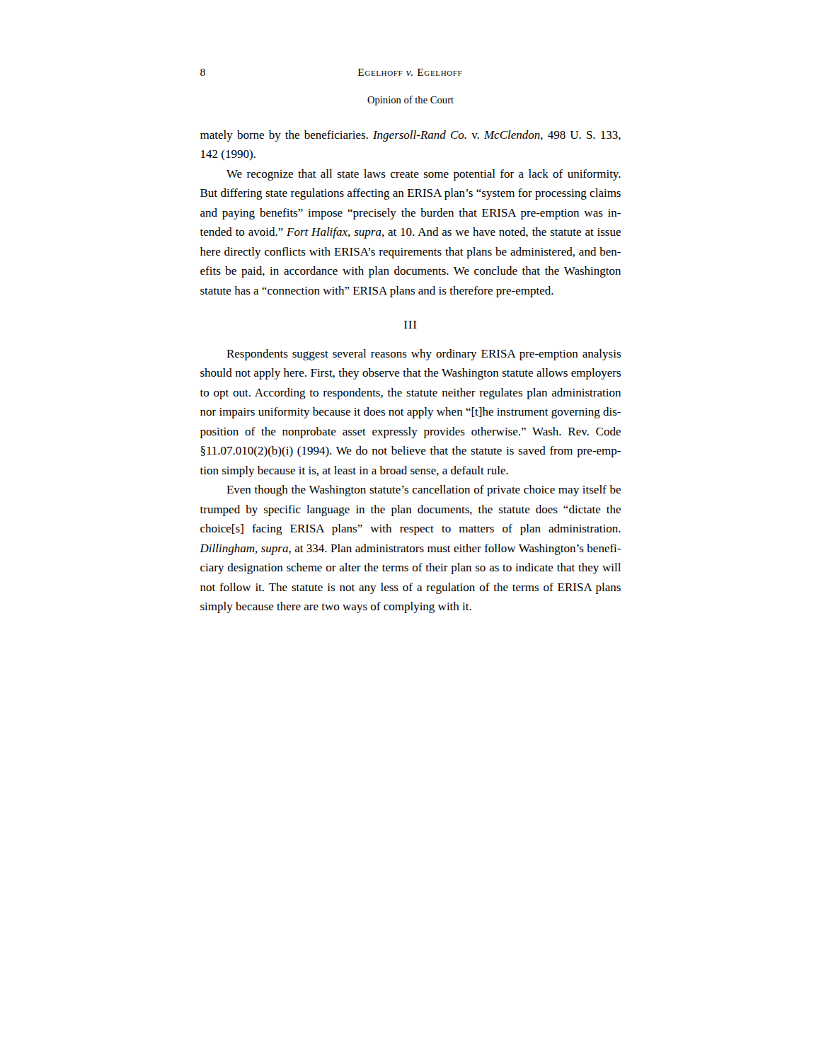8 Egelhoff v. Egelhoff
Opinion of the Court
mately borne by the beneficiaries. Ingersoll-Rand Co. v. McClendon, 498 U. S. 133, 142 (1990).
We recognize that all state laws create some potential for a lack of uniformity. But differing state regulations affecting an ERISA plan’s “system for processing claims and paying benefits” impose “precisely the burden that ERISA pre-emption was intended to avoid.” Fort Halifax, supra, at 10. And as we have noted, the statute at issue here directly conflicts with ERISA’s requirements that plans be administered, and benefits be paid, in accordance with plan documents. We conclude that the Washington statute has a “connection with” ERISA plans and is therefore pre-empted.
III
Respondents suggest several reasons why ordinary ERISA pre-emption analysis should not apply here. First, they observe that the Washington statute allows employers to opt out. According to respondents, the statute neither regulates plan administration nor impairs uniformity because it does not apply when “[t]he instrument governing disposition of the nonprobate asset expressly provides otherwise.” Wash. Rev. Code §11.07.010(2)(b)(i) (1994). We do not believe that the statute is saved from pre-emption simply because it is, at least in a broad sense, a default rule.
Even though the Washington statute’s cancellation of private choice may itself be trumped by specific language in the plan documents, the statute does “dictate the choice[s] facing ERISA plans” with respect to matters of plan administration. Dillingham, supra, at 334. Plan administrators must either follow Washington’s beneficiary designation scheme or alter the terms of their plan so as to indicate that they will not follow it. The statute is not any less of a regulation of the terms of ERISA plans simply because there are two ways of complying with it.